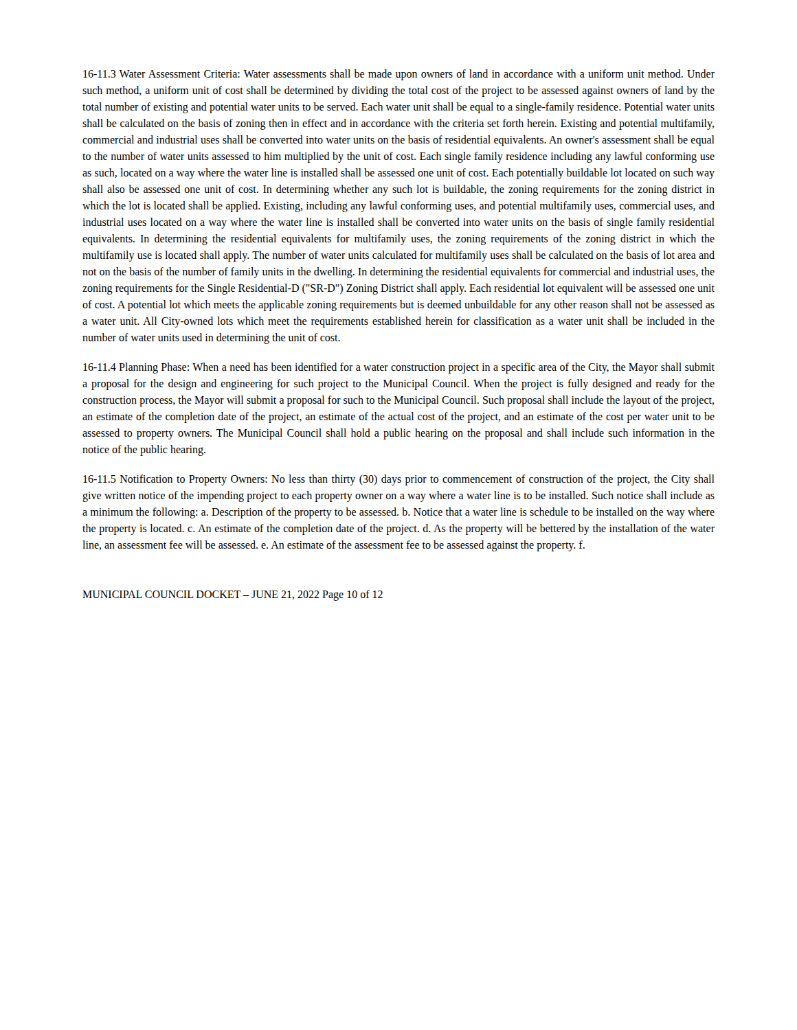16-11.3 Water Assessment Criteria: Water assessments shall be made upon owners of land in accordance with a uniform unit method. Under such method, a uniform unit of cost shall be determined by dividing the total cost of the project to be assessed against owners of land by the total number of existing and potential water units to be served. Each water unit shall be equal to a single-family residence. Potential water units shall be calculated on the basis of zoning then in effect and in accordance with the criteria set forth herein. Existing and potential multifamily, commercial and industrial uses shall be converted into water units on the basis of residential equivalents. An owner's assessment shall be equal to the number of water units assessed to him multiplied by the unit of cost. Each single family residence including any lawful conforming use as such, located on a way where the water line is installed shall be assessed one unit of cost. Each potentially buildable lot located on such way shall also be assessed one unit of cost. In determining whether any such lot is buildable, the zoning requirements for the zoning district in which the lot is located shall be applied. Existing, including any lawful conforming uses, and potential multifamily uses, commercial uses, and industrial uses located on a way where the water line is installed shall be converted into water units on the basis of single family residential equivalents. In determining the residential equivalents for multifamily uses, the zoning requirements of the zoning district in which the multifamily use is located shall apply. The number of water units calculated for multifamily uses shall be calculated on the basis of lot area and not on the basis of the number of family units in the dwelling. In determining the residential equivalents for commercial and industrial uses, the zoning requirements for the Single Residential-D ("SR-D") Zoning District shall apply. Each residential lot equivalent will be assessed one unit of cost. A potential lot which meets the applicable zoning requirements but is deemed unbuildable for any other reason shall not be assessed as a water unit. All City-owned lots which meet the requirements established herein for classification as a water unit shall be included in the number of water units used in determining the unit of cost.
16-11.4 Planning Phase: When a need has been identified for a water construction project in a specific area of the City, the Mayor shall submit a proposal for the design and engineering for such project to the Municipal Council. When the project is fully designed and ready for the construction process, the Mayor will submit a proposal for such to the Municipal Council. Such proposal shall include the layout of the project, an estimate of the completion date of the project, an estimate of the actual cost of the project, and an estimate of the cost per water unit to be assessed to property owners. The Municipal Council shall hold a public hearing on the proposal and shall include such information in the notice of the public hearing.
16-11.5 Notification to Property Owners: No less than thirty (30) days prior to commencement of construction of the project, the City shall give written notice of the impending project to each property owner on a way where a water line is to be installed. Such notice shall include as a minimum the following: a. Description of the property to be assessed. b. Notice that a water line is schedule to be installed on the way where the property is located. c. An estimate of the completion date of the project. d. As the property will be bettered by the installation of the water line, an assessment fee will be assessed. e. An estimate of the assessment fee to be assessed against the property. f.
MUNICIPAL COUNCIL DOCKET – JUNE 21, 2022 Page 10 of 12